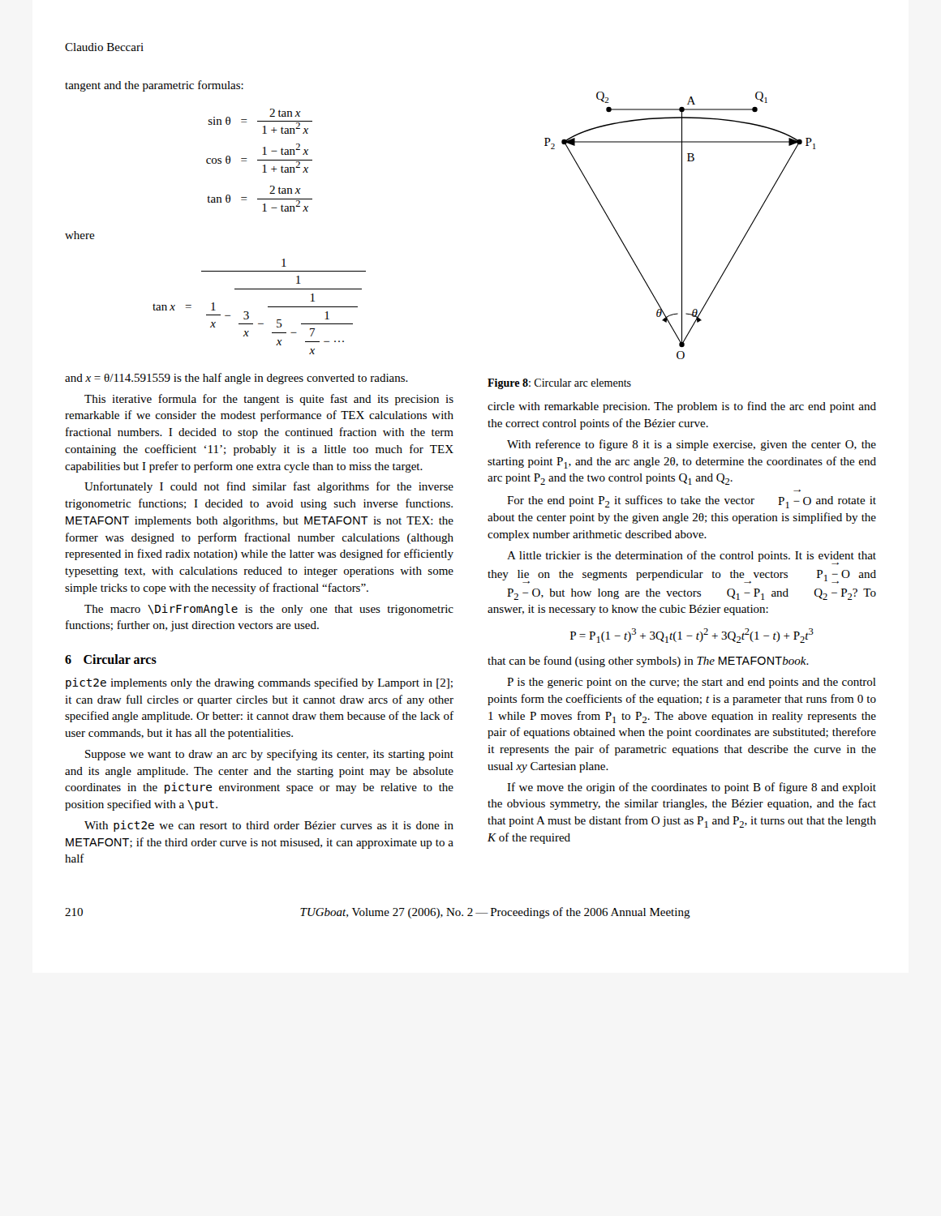Claudio Beccari
tangent and the parametric formulas:
| sin θ | = | 2 tan x 1 + tan 2 x |
| cos θ | = | 1 − tan 2 x 1 + tan 2 x |
| tan θ | = | 2 tan x 1 − tan 2 x |
where
| tan x | = | 1 1 x − 1 3 x − 1 5 x − 1 7 x − ··· |
and x = θ/114.591559 is the half angle in degrees converted to radians.
This iterative formula for the tangent is quite fast and its precision is remarkable if we consider the modest performance of TEX calculations with fractional numbers. I decided to stop the continued fraction with the term containing the coefficient ‘11’; probably it is a little too much for TEX capabilities but I prefer to perform one extra cycle than to miss the target.
Unfortunately I could not find similar fast algorithms for the inverse trigonometric functions; I decided to avoid using such inverse functions. META­FONT implements both algorithms, but METAFONT is not TEX: the former was designed to perform fractional number calculations (although represented in fixed radix notation) while the latter was designed for efficiently typesetting text, with calculations reduced to integer operations with some simple tricks to cope with the necessity of fractional “factors”.
The macro \DirFromAngle is the only one that uses trigonometric functions; further on, just direction vectors are used.
6 Circular arcs
pict2e implements only the drawing commands specified by Lamport in [2]; it can draw full circles or quarter circles but it cannot draw arcs of any other specified angle amplitude. Or better: it cannot draw them because of the lack of user commands, but it has all the potentialities.
Suppose we want to draw an arc by specifying its center, its starting point and its angle amplitude. The center and the starting point may be absolute coordinates in the picture environment space or may be relative to the position specified with a \put.
With pict2e we can resort to third order Bézier curves as it is done in METAFONT; if the third order curve is not misused, it can approximate up to a half
O P1 P2 A B Q1 Q2 θ θ
Figure 8: Circular arc elements
circle with remarkable precision. The problem is to find the arc end point and the correct control points of the Bézier curve.
With reference to figure 8 it is a simple exercise, given the center O, the starting point P1, and the arc angle 2θ, to determine the coordinates of the end arc point P2 and the two control points Q1 and Q2.
For the end point P2 it suffices to take the vector P1 − O and rotate it about the center point by the given angle 2θ; this operation is simplified by the complex number arithmetic described above.
A little trickier is the determination of the control points. It is evident that they lie on the segments perpendicular to the vectors P1 − O and P2 − O, but how long are the vectors Q1 − P1 and Q2 − P2? To answer, it is necessary to know the cubic Bézier equation:
P = P1(1 − t)3 + 3Q1t(1 − t)2 + 3Q2t2(1 − t) + P2t3
that can be found (using other symbols) in The METAFONT book.
P is the generic point on the curve; the start and end points and the control points form the coefficients of the equation; t is a parameter that runs from 0 to 1 while P moves from P1 to P2. The above equation in reality represents the pair of equations obtained when the point coordinates are substituted; therefore it represents the pair of parametric equations that describe the curve in the usual xy Cartesian plane.
If we move the origin of the coordinates to point B of figure 8 and exploit the obvious symmetry, the similar triangles, the Bézier equation, and the fact that point A must be distant from O just as P1 and P2, it turns out that the length K of the required
210
TUGboat, Volume 27 (2006), No. 2 — Proceedings of the 2006 Annual Meeting